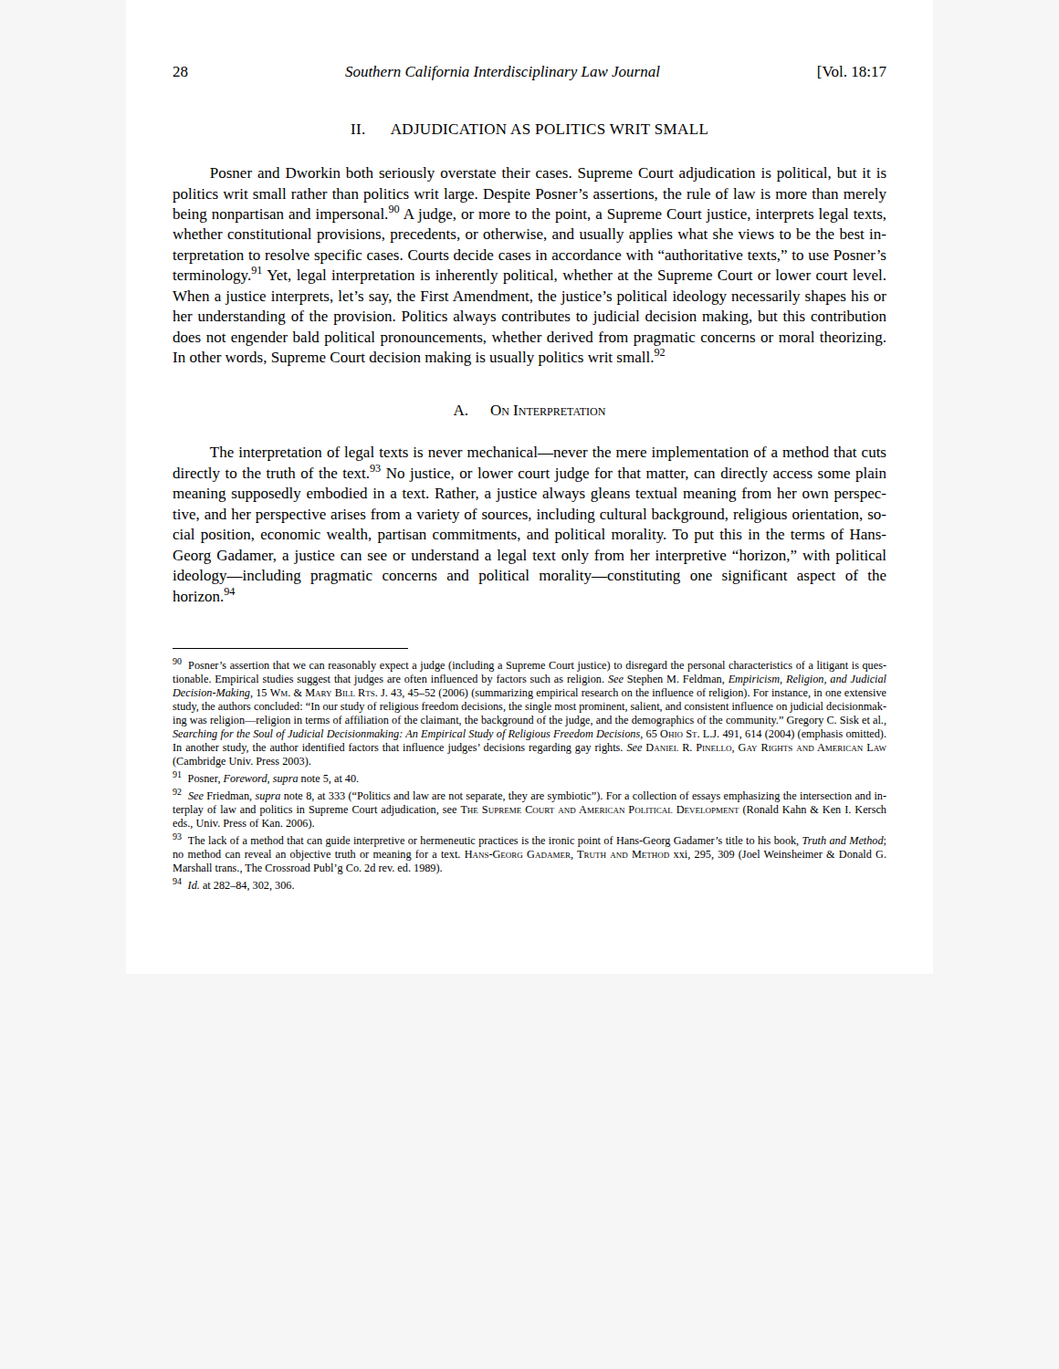28 Southern California Interdisciplinary Law Journal [Vol. 18:17
II. ADJUDICATION AS POLITICS WRIT SMALL
Posner and Dworkin both seriously overstate their cases. Supreme Court adjudication is political, but it is politics writ small rather than politics writ large. Despite Posner’s assertions, the rule of law is more than merely being nonpartisan and impersonal.90 A judge, or more to the point, a Supreme Court justice, interprets legal texts, whether constitutional provisions, precedents, or otherwise, and usually applies what she views to be the best interpretation to resolve specific cases. Courts decide cases in accordance with “authoritative texts,” to use Posner’s terminology.91 Yet, legal interpretation is inherently political, whether at the Supreme Court or lower court level. When a justice interprets, let’s say, the First Amendment, the justice’s political ideology necessarily shapes his or her understanding of the provision. Politics always contributes to judicial decision making, but this contribution does not engender bald political pronouncements, whether derived from pragmatic concerns or moral theorizing. In other words, Supreme Court decision making is usually politics writ small.92
A. On Interpretation
The interpretation of legal texts is never mechanical—never the mere implementation of a method that cuts directly to the truth of the text.93 No justice, or lower court judge for that matter, can directly access some plain meaning supposedly embodied in a text. Rather, a justice always gleans textual meaning from her own perspective, and her perspective arises from a variety of sources, including cultural background, religious orientation, social position, economic wealth, partisan commitments, and political morality. To put this in the terms of Hans-Georg Gadamer, a justice can see or understand a legal text only from her interpretive “horizon,” with political ideology—including pragmatic concerns and political morality—constituting one significant aspect of the horizon.94
90 Posner’s assertion that we can reasonably expect a judge (including a Supreme Court justice) to disregard the personal characteristics of a litigant is questionable. Empirical studies suggest that judges are often influenced by factors such as religion. See Stephen M. Feldman, Empiricism, Religion, and Judicial Decision-Making, 15 Wm. & Mary Bill Rts. J. 43, 45–52 (2006) (summarizing empirical research on the influence of religion). For instance, in one extensive study, the authors concluded: “In our study of religious freedom decisions, the single most prominent, salient, and consistent influence on judicial decisionmaking was religion—religion in terms of affiliation of the claimant, the background of the judge, and the demographics of the community.” Gregory C. Sisk et al., Searching for the Soul of Judicial Decisionmaking: An Empirical Study of Religious Freedom Decisions, 65 Ohio St. L.J. 491, 614 (2004) (emphasis omitted). In another study, the author identified factors that influence judges’ decisions regarding gay rights. See Daniel R. Pinello, Gay Rights and American Law (Cambridge Univ. Press 2003).
91 Posner, Foreword, supra note 5, at 40.
92 See Friedman, supra note 8, at 333 (“Politics and law are not separate, they are symbiotic”). For a collection of essays emphasizing the intersection and interplay of law and politics in Supreme Court adjudication, see The Supreme Court and American Political Development (Ronald Kahn & Ken I. Kersch eds., Univ. Press of Kan. 2006).
93 The lack of a method that can guide interpretive or hermeneutic practices is the ironic point of Hans-Georg Gadamer’s title to his book, Truth and Method; no method can reveal an objective truth or meaning for a text. Hans-Georg Gadamer, Truth and Method xxi, 295, 309 (Joel Weinsheimer & Donald G. Marshall trans., The Crossroad Publ’g Co. 2d rev. ed. 1989).
94 Id. at 282–84, 302, 306.